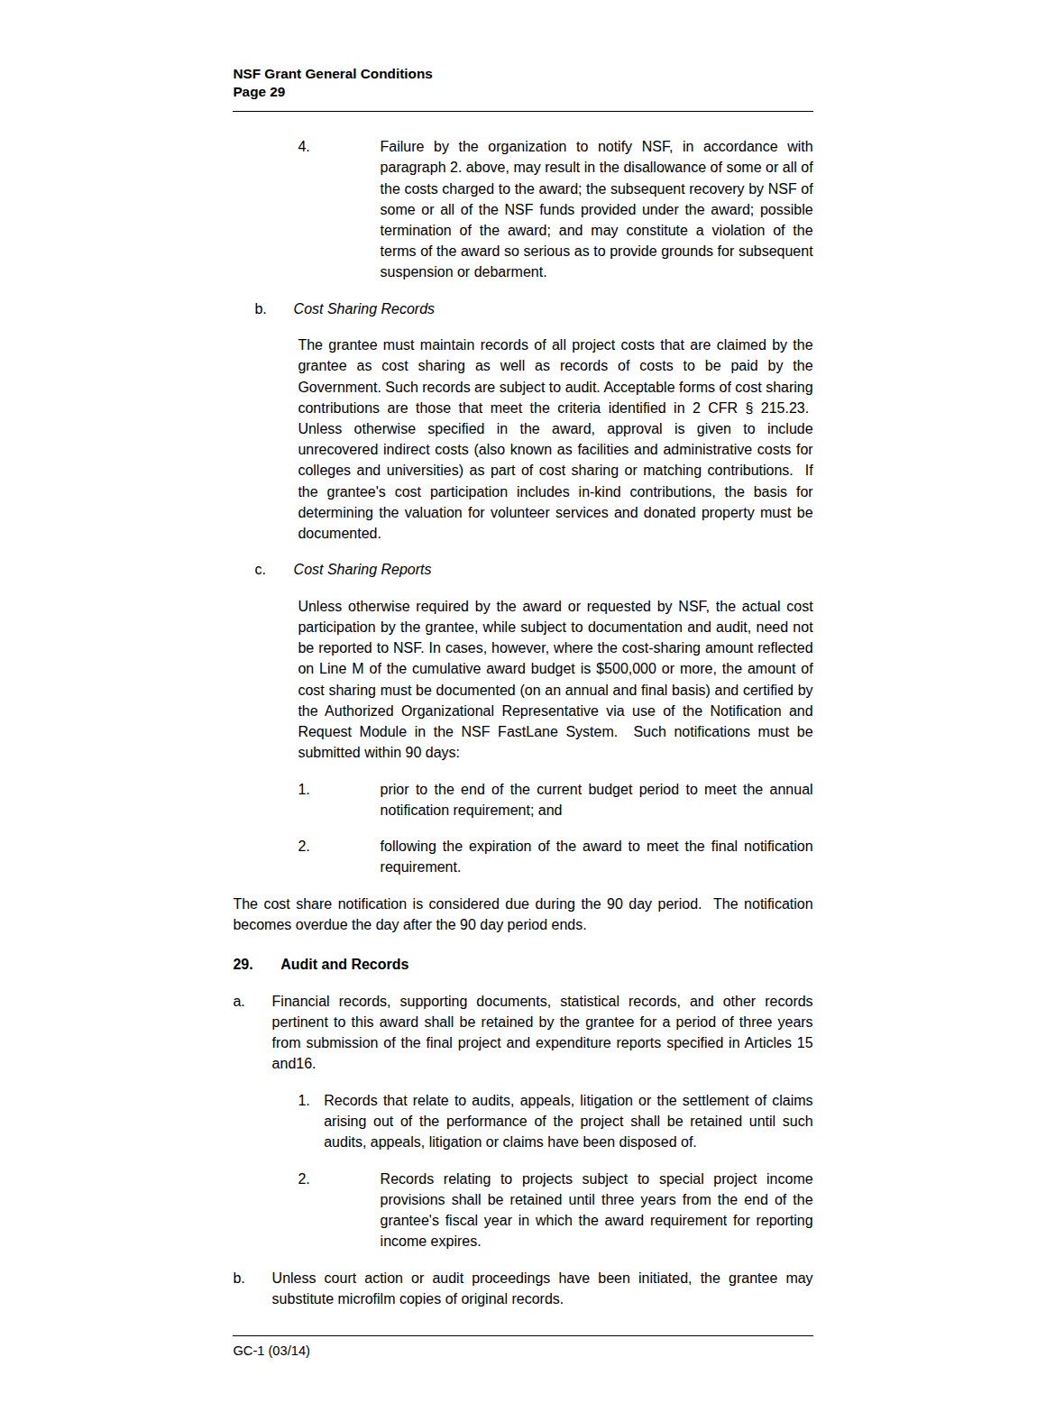NSF Grant General Conditions
Page 29
4.
Failure by the organization to notify NSF, in accordance with paragraph 2. above, may result in the disallowance of some or all of the costs charged to the award; the subsequent recovery by NSF of some or all of the NSF funds provided under the award; possible termination of the award; and may constitute a violation of the terms of the award so serious as to provide grounds for subsequent suspension or debarment.
b.
Cost Sharing Records
The grantee must maintain records of all project costs that are claimed by the grantee as cost sharing as well as records of costs to be paid by the Government. Such records are subject to audit. Acceptable forms of cost sharing contributions are those that meet the criteria identified in 2 CFR § 215.23. Unless otherwise specified in the award, approval is given to include unrecovered indirect costs (also known as facilities and administrative costs for colleges and universities) as part of cost sharing or matching contributions. If the grantee's cost participation includes in-kind contributions, the basis for determining the valuation for volunteer services and donated property must be documented.
c.
Cost Sharing Reports
Unless otherwise required by the award or requested by NSF, the actual cost participation by the grantee, while subject to documentation and audit, need not be reported to NSF. In cases, however, where the cost-sharing amount reflected on Line M of the cumulative award budget is $500,000 or more, the amount of cost sharing must be documented (on an annual and final basis) and certified by the Authorized Organizational Representative via use of the Notification and Request Module in the NSF FastLane System. Such notifications must be submitted within 90 days:
1.
prior to the end of the current budget period to meet the annual notification requirement; and
2.
following the expiration of the award to meet the final notification requirement.
The cost share notification is considered due during the 90 day period. The notification becomes overdue the day after the 90 day period ends.
29. Audit and Records
a.
Financial records, supporting documents, statistical records, and other records pertinent to this award shall be retained by the grantee for a period of three years from submission of the final project and expenditure reports specified in Articles 15 and16.
1.
Records that relate to audits, appeals, litigation or the settlement of claims arising out of the performance of the project shall be retained until such audits, appeals, litigation or claims have been disposed of.
2.
Records relating to projects subject to special project income provisions shall be retained until three years from the end of the grantee's fiscal year in which the award requirement for reporting income expires.
b.
Unless court action or audit proceedings have been initiated, the grantee may substitute microfilm copies of original records.
GC-1 (03/14)